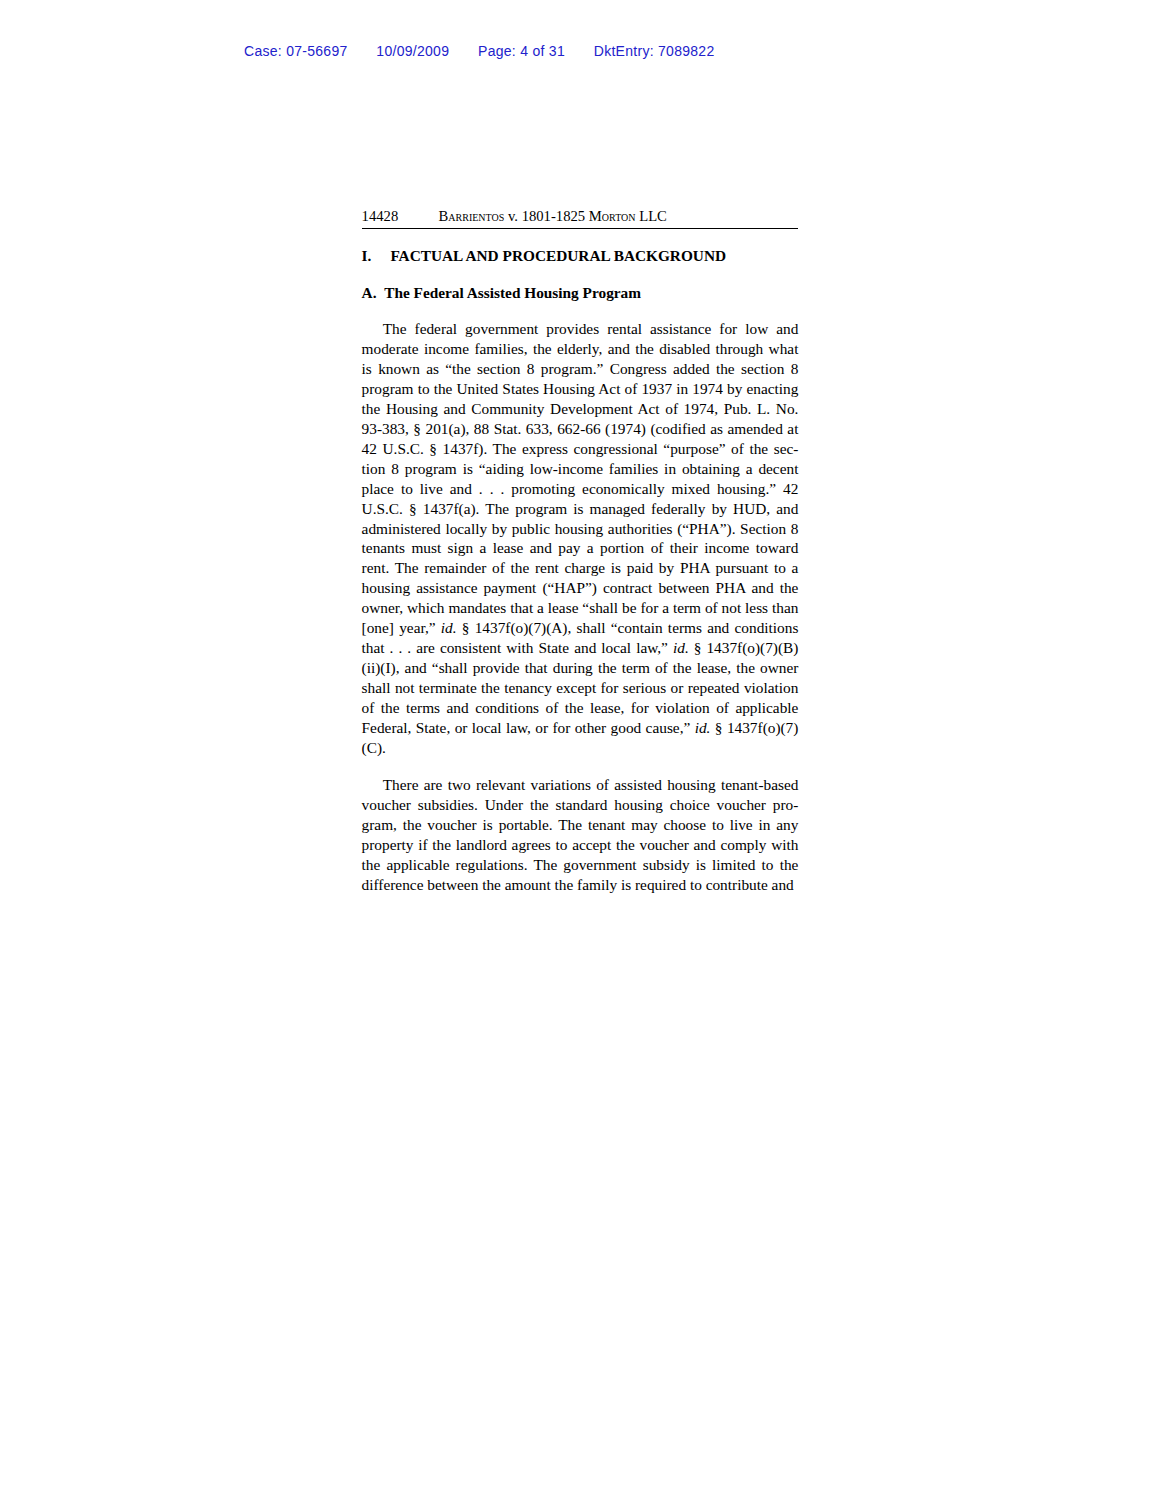Case: 07-56697 10/09/2009 Page: 4 of 31 DktEntry: 7089822
14428 Barrientos v. 1801-1825 Morton LLC
I. Factual and Procedural Background
A. The Federal Assisted Housing Program
The federal government provides rental assistance for low and moderate income families, the elderly, and the disabled through what is known as “the section 8 program.” Congress added the section 8 program to the United States Housing Act of 1937 in 1974 by enacting the Housing and Community Development Act of 1974, Pub. L. No. 93-383, § 201(a), 88 Stat. 633, 662-66 (1974) (codified as amended at 42 U.S.C. § 1437f). The express congressional “purpose” of the section 8 program is “aiding low-income families in obtaining a decent place to live and . . . promoting economically mixed housing.” 42 U.S.C. § 1437f(a). The program is managed federally by HUD, and administered locally by public housing authorities (“PHA”). Section 8 tenants must sign a lease and pay a portion of their income toward rent. The remainder of the rent charge is paid by PHA pursuant to a housing assistance payment (“HAP”) contract between PHA and the owner, which mandates that a lease “shall be for a term of not less than [one] year,” id. § 1437f(o)(7)(A), shall “contain terms and conditions that . . . are consistent with State and local law,” id. § 1437f(o)(7)(B)(ii)(I), and “shall provide that during the term of the lease, the owner shall not terminate the tenancy except for serious or repeated violation of the terms and conditions of the lease, for violation of applicable Federal, State, or local law, or for other good cause,” id. § 1437f(o)(7)(C).
There are two relevant variations of assisted housing tenant-based voucher subsidies. Under the standard housing choice voucher program, the voucher is portable. The tenant may choose to live in any property if the landlord agrees to accept the voucher and comply with the applicable regulations. The government subsidy is limited to the difference between the amount the family is required to contribute and